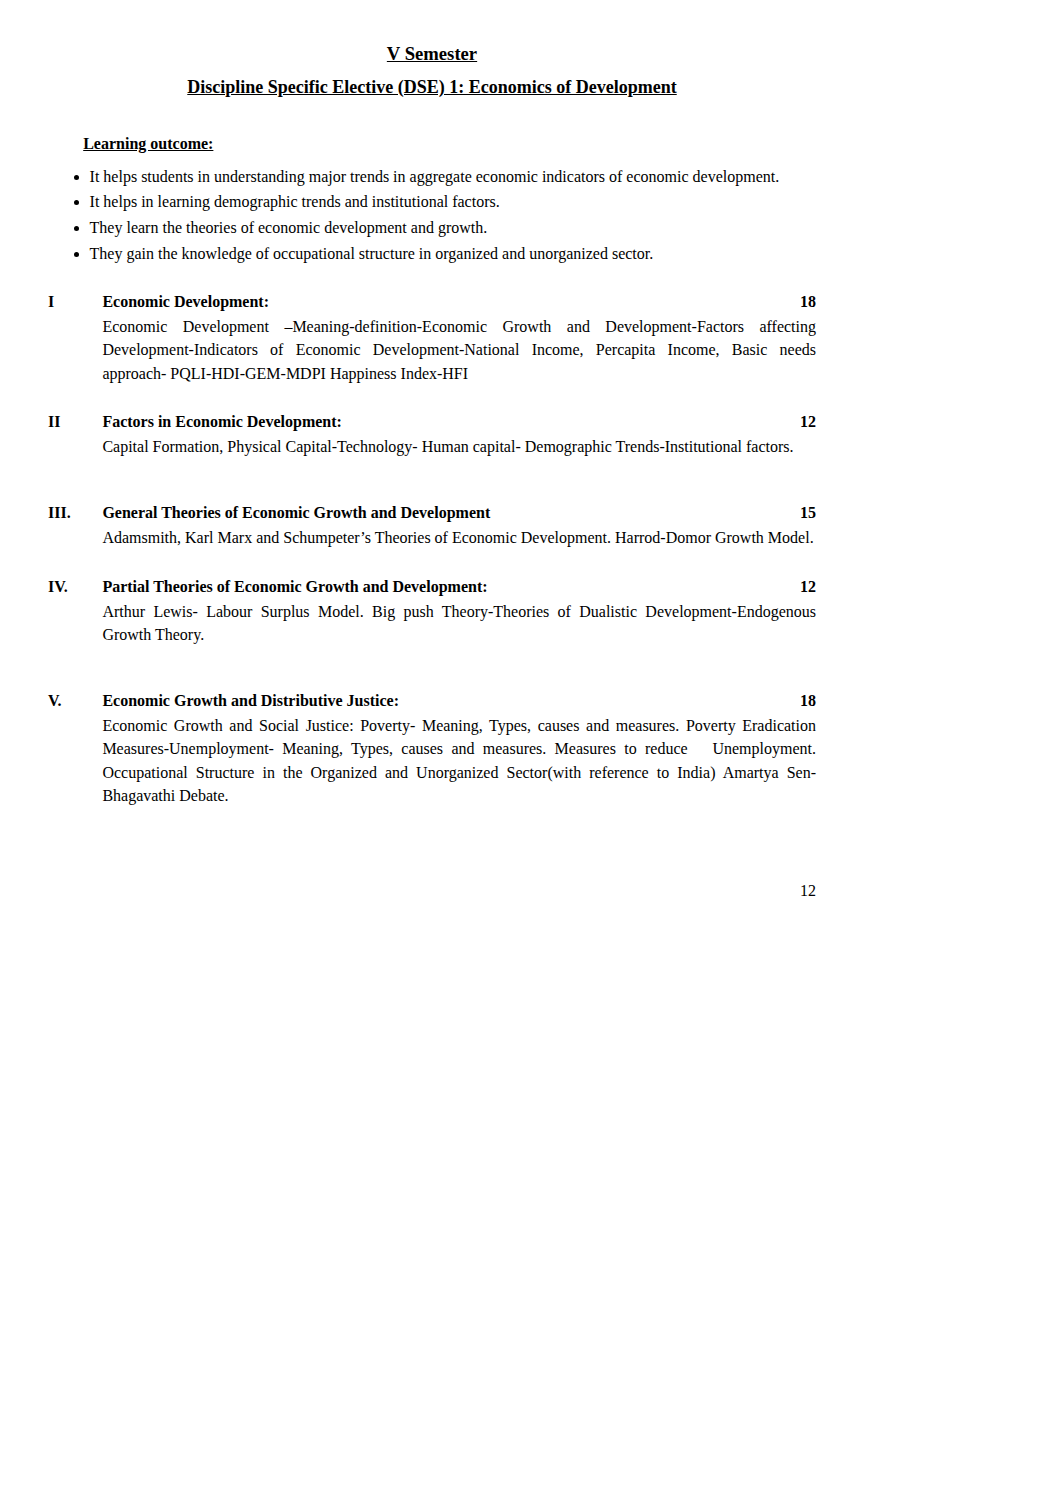V Semester
Discipline Specific Elective (DSE) 1: Economics of Development
Learning outcome:
It helps students in understanding major trends in aggregate economic indicators of economic development.
It helps in learning demographic trends and institutional factors.
They learn the theories of economic development and growth.
They gain the knowledge of occupational structure in organized and unorganized sector.
I
Economic Development: 18
Economic Development –Meaning-definition-Economic Growth and Development-Factors affecting Development-Indicators of Economic Development-National Income, Percapita Income, Basic needs approach- PQLI-HDI-GEM-MDPI Happiness Index-HFI
II
Factors in Economic Development: 12
Capital Formation, Physical Capital-Technology- Human capital- Demographic Trends-Institutional factors.
III.
General Theories of Economic Growth and Development 15
Adamsmith, Karl Marx and Schumpeter’s Theories of Economic Development. Harrod-Domor Growth Model.
IV.
Partial Theories of Economic Growth and Development: 12
Arthur Lewis- Labour Surplus Model. Big push Theory-Theories of Dualistic Development-Endogenous Growth Theory.
V.
Economic Growth and Distributive Justice: 18
Economic Growth and Social Justice: Poverty- Meaning, Types, causes and measures. Poverty Eradication Measures-Unemployment- Meaning, Types, causes and measures. Measures to reduce Unemployment. Occupational Structure in the Organized and Unorganized Sector(with reference to India) Amartya Sen- Bhagavathi Debate.
12